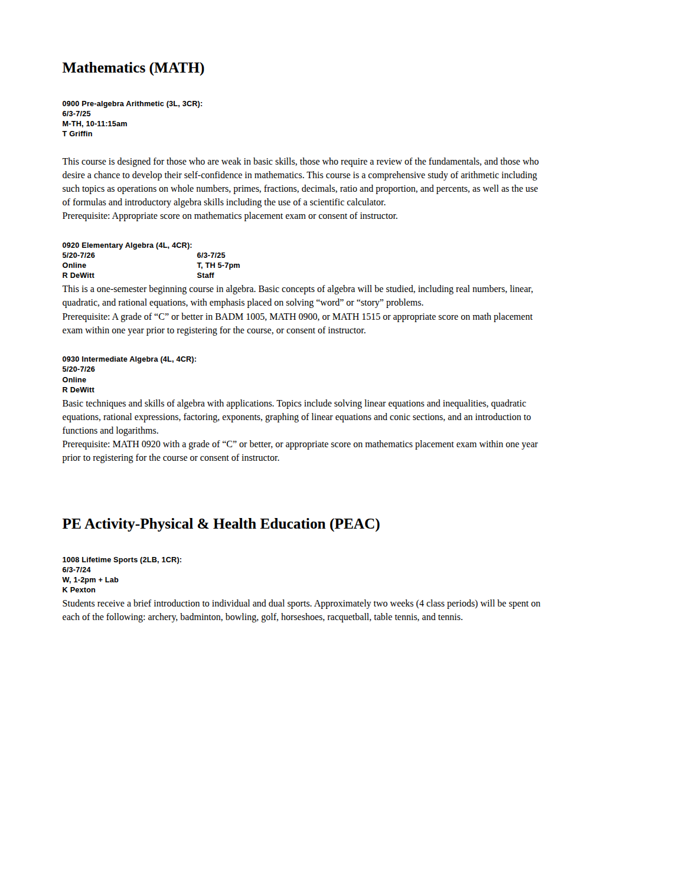Mathematics (MATH)
0900 Pre-algebra Arithmetic (3L, 3CR): 6/3-7/25 M-TH, 10-11:15am T Griffin
This course is designed for those who are weak in basic skills, those who require a review of the fundamentals, and those who desire a chance to develop their self-confidence in mathematics. This course is a comprehensive study of arithmetic including such topics as operations on whole numbers, primes, fractions, decimals, ratio and proportion, and percents, as well as the use of formulas and introductory algebra skills including the use of a scientific calculator.
Prerequisite: Appropriate score on mathematics placement exam or consent of instructor.
0920 Elementary Algebra (4L, 4CR): 5/20-7/266/3-7/25 Online T, TH 5-7pm R DeWitt Staff
This is a one-semester beginning course in algebra. Basic concepts of algebra will be studied, including real numbers, linear, quadratic, and rational equations, with emphasis placed on solving “word” or “story” problems.
Prerequisite: A grade of “C” or better in BADM 1005, MATH 0900, or MATH 1515 or appropriate score on math placement exam within one year prior to registering for the course, or consent of instructor.
0930 Intermediate Algebra (4L, 4CR): 5/20-7/26 Online R DeWitt
Basic techniques and skills of algebra with applications. Topics include solving linear equations and inequalities, quadratic equations, rational expressions, factoring, exponents, graphing of linear equations and conic sections, and an introduction to functions and logarithms.
Prerequisite: MATH 0920 with a grade of “C” or better, or appropriate score on mathematics placement exam within one year prior to registering for the course or consent of instructor.
PE Activity-Physical & Health Education (PEAC)
1008 Lifetime Sports (2LB, 1CR): 6/3-7/24 W, 1-2pm + Lab K Pexton
Students receive a brief introduction to individual and dual sports. Approximately two weeks (4 class periods) will be spent on each of the following: archery, badminton, bowling, golf, horseshoes, racquetball, table tennis, and tennis.